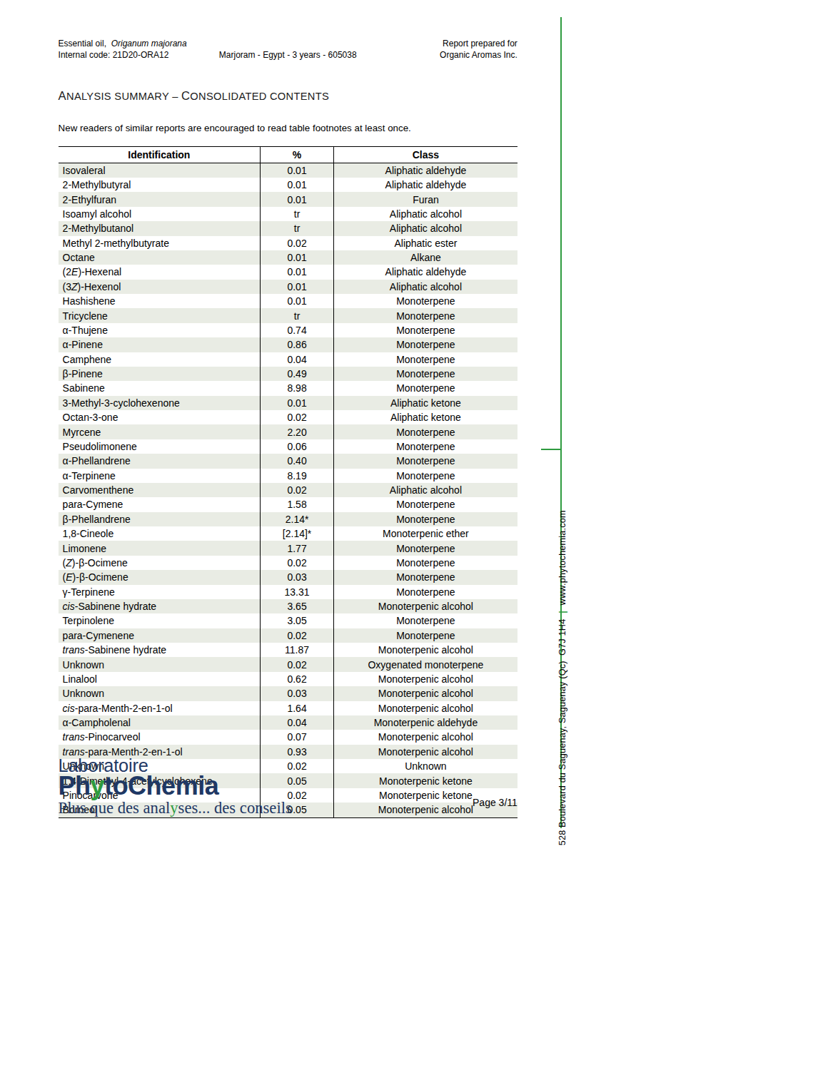528 Boulevard du Saguenay, Saguenay (Qc) G7J 1H4 | www.phytochemia.com
Essential oil, Origanum majorana
Internal code: 21D20-ORA12
Marjoram - Egypt - 3 years - 605038
Report prepared for
Organic Aromas Inc.
ANALYSIS SUMMARY – CONSOLIDATED CONTENTS
New readers of similar reports are encouraged to read table footnotes at least once.
| Identification | % | Class |
| --- | --- | --- |
| Isovaleral | 0.01 | Aliphatic aldehyde |
| 2-Methylbutyral | 0.01 | Aliphatic aldehyde |
| 2-Ethylfuran | 0.01 | Furan |
| Isoamyl alcohol | tr | Aliphatic alcohol |
| 2-Methylbutanol | tr | Aliphatic alcohol |
| Methyl 2-methylbutyrate | 0.02 | Aliphatic ester |
| Octane | 0.01 | Alkane |
| (2 E )-Hexenal | 0.01 | Aliphatic aldehyde |
| (3 Z )-Hexenol | 0.01 | Aliphatic alcohol |
| Hashishene | 0.01 | Monoterpene |
| Tricyclene | tr | Monoterpene |
| α-Thujene | 0.74 | Monoterpene |
| α-Pinene | 0.86 | Monoterpene |
| Camphene | 0.04 | Monoterpene |
| β-Pinene | 0.49 | Monoterpene |
| Sabinene | 8.98 | Monoterpene |
| 3-Methyl-3-cyclohexenone | 0.01 | Aliphatic ketone |
| Octan-3-one | 0.02 | Aliphatic ketone |
| Myrcene | 2.20 | Monoterpene |
| Pseudolimonene | 0.06 | Monoterpene |
| α-Phellandrene | 0.40 | Monoterpene |
| α-Terpinene | 8.19 | Monoterpene |
| Carvomenthene | 0.02 | Aliphatic alcohol |
| para-Cymene | 1.58 | Monoterpene |
| β-Phellandrene | 2.14* | Monoterpene |
| 1,8-Cineole | [2.14]* | Monoterpenic ether |
| Limonene | 1.77 | Monoterpene |
| ( Z )-β-Ocimene | 0.02 | Monoterpene |
| ( E )-β-Ocimene | 0.03 | Monoterpene |
| γ-Terpinene | 13.31 | Monoterpene |
| cis -Sabinene hydrate | 3.65 | Monoterpenic alcohol |
| Terpinolene | 3.05 | Monoterpene |
| para-Cymenene | 0.02 | Monoterpene |
| trans -Sabinene hydrate | 11.87 | Monoterpenic alcohol |
| Unknown | 0.02 | Oxygenated monoterpene |
| Linalool | 0.62 | Monoterpenic alcohol |
| Unknown | 0.03 | Monoterpenic alcohol |
| cis -para-Menth-2-en-1-ol | 1.64 | Monoterpenic alcohol |
| α-Campholenal | 0.04 | Monoterpenic aldehyde |
| trans -Pinocarveol | 0.07 | Monoterpenic alcohol |
| trans -para-Menth-2-en-1-ol | 0.93 | Monoterpenic alcohol |
| Unknown | 0.02 | Unknown |
| 1,4-Dimethyl-4-acetylcyclohexene | 0.05 | Monoterpenic ketone |
| Pinocarvone | 0.02 | Monoterpenic ketone |
| Borneol | 0.05 | Monoterpenic alcohol |
Laboratoire
Ph ytoChemia
Plus que des analyses... des conseils
Page 3/11